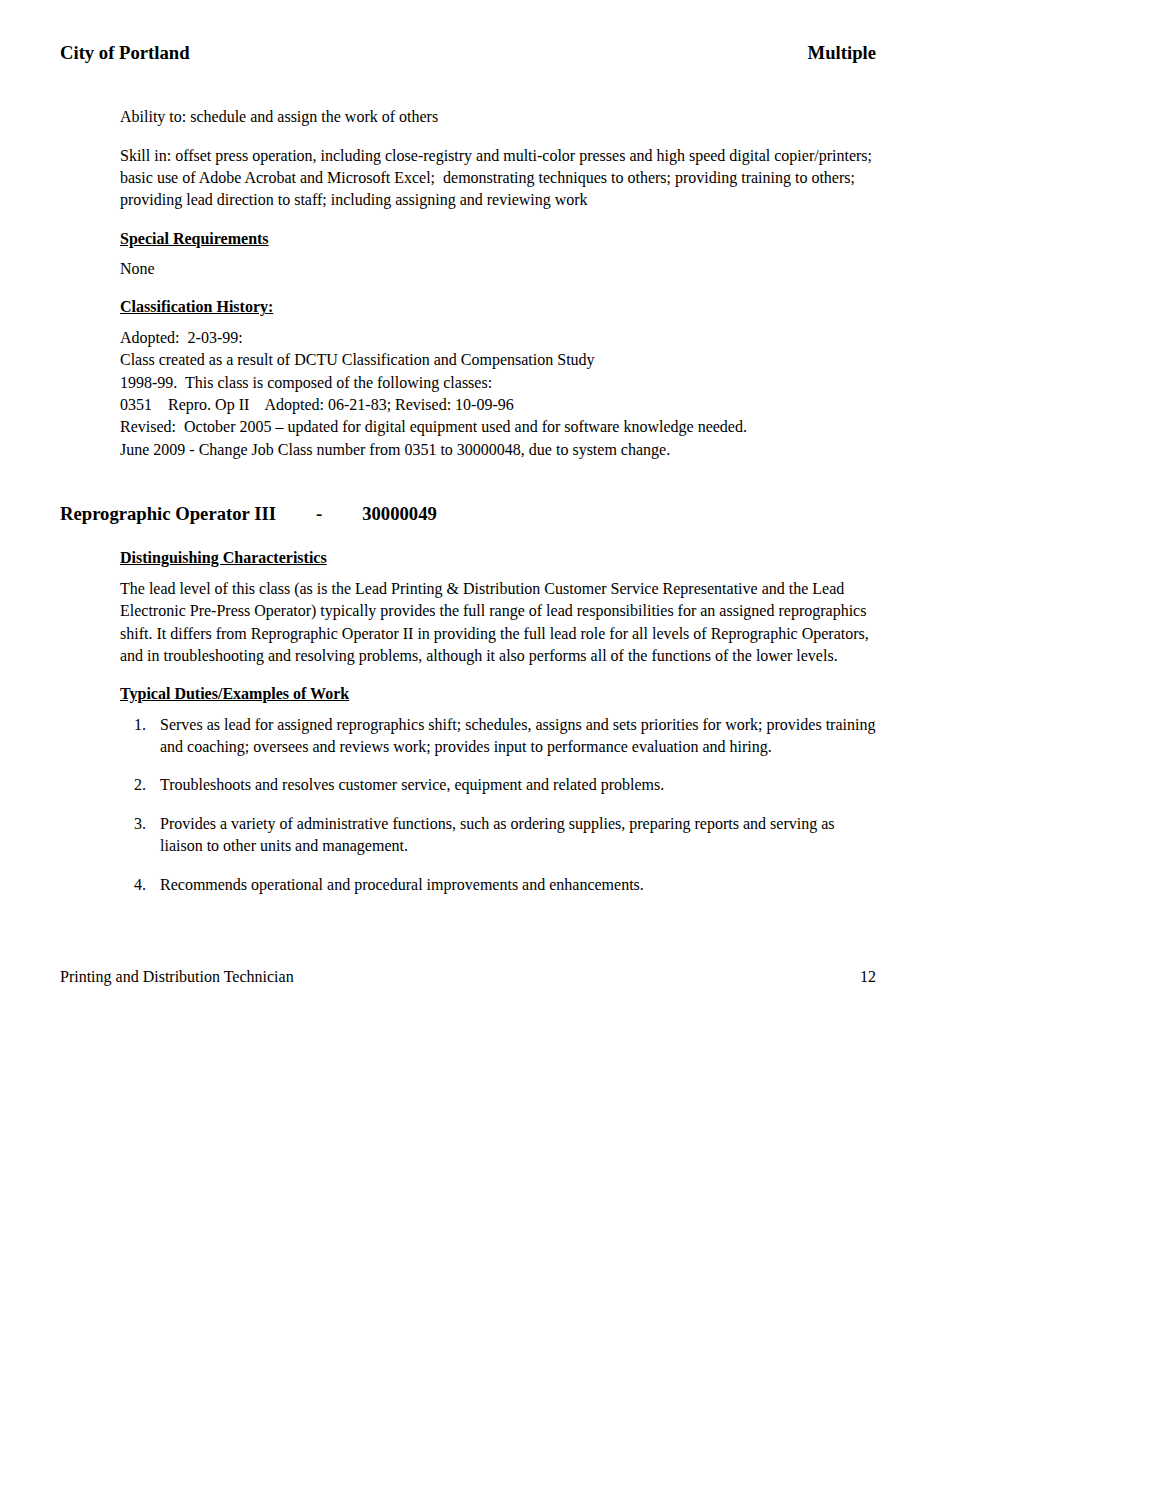City of Portland Multiple
Ability to: schedule and assign the work of others
Skill in: offset press operation, including close-registry and multi-color presses and high speed digital copier/printers; basic use of Adobe Acrobat and Microsoft Excel; demonstrating techniques to others; providing training to others; providing lead direction to staff; including assigning and reviewing work
Special Requirements
None
Classification History:
Adopted: 2-03-99:
Class created as a result of DCTU Classification and Compensation Study
1998-99. This class is composed of the following classes:
0351 Repro. Op II Adopted: 06-21-83; Revised: 10-09-96
Revised: October 2005 – updated for digital equipment used and for software knowledge needed.
June 2009 - Change Job Class number from 0351 to 30000048, due to system change.
Reprographic Operator III - 30000049
Distinguishing Characteristics
The lead level of this class (as is the Lead Printing & Distribution Customer Service Representative and the Lead Electronic Pre-Press Operator) typically provides the full range of lead responsibilities for an assigned reprographics shift. It differs from Reprographic Operator II in providing the full lead role for all levels of Reprographic Operators, and in troubleshooting and resolving problems, although it also performs all of the functions of the lower levels.
Typical Duties/Examples of Work
Serves as lead for assigned reprographics shift; schedules, assigns and sets priorities for work; provides training and coaching; oversees and reviews work; provides input to performance evaluation and hiring.
Troubleshoots and resolves customer service, equipment and related problems.
Provides a variety of administrative functions, such as ordering supplies, preparing reports and serving as liaison to other units and management.
Recommends operational and procedural improvements and enhancements.
Printing and Distribution Technician 12